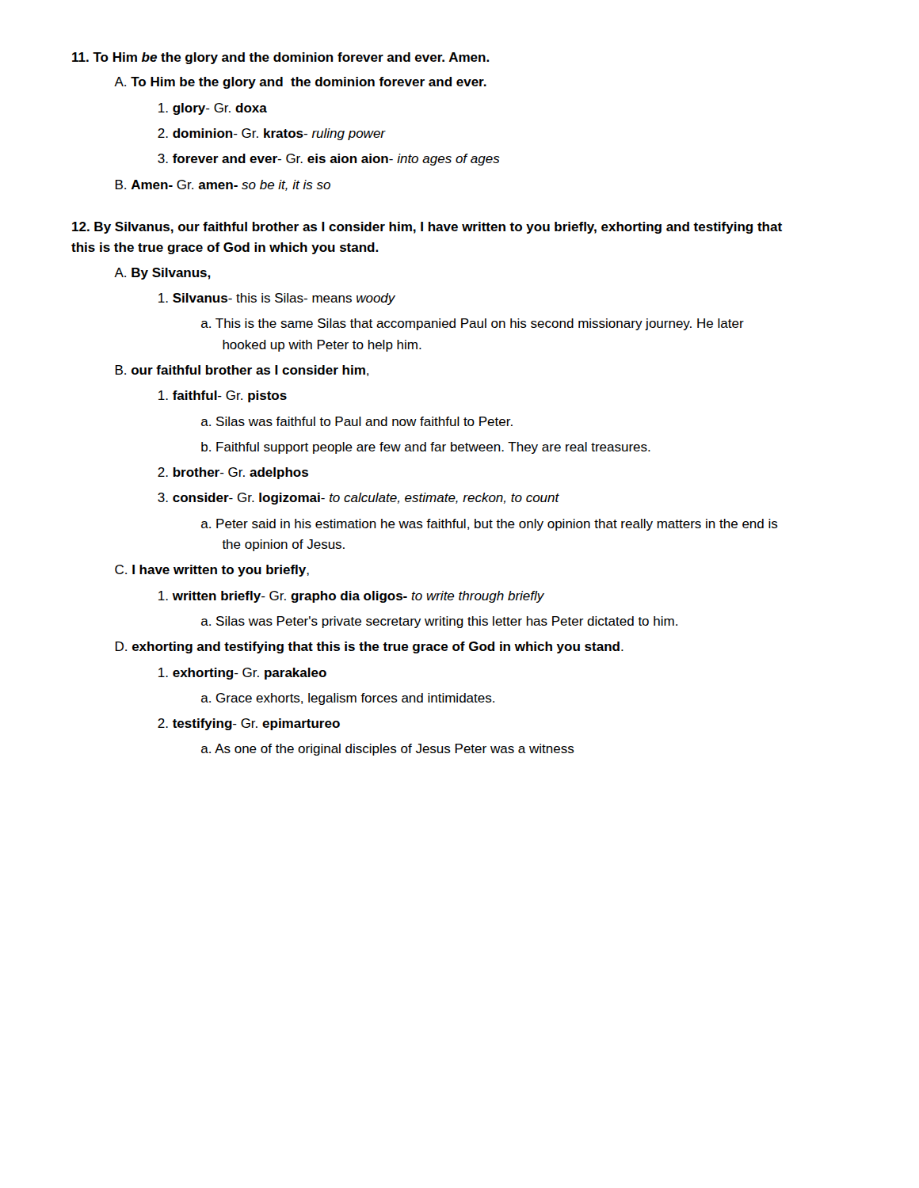11. To Him be the glory and the dominion forever and ever. Amen.
A. To Him be the glory and the dominion forever and ever.
1. glory- Gr. doxa
2. dominion- Gr. kratos- ruling power
3. forever and ever- Gr. eis aion aion- into ages of ages
B. Amen- Gr. amen- so be it, it is so
12. By Silvanus, our faithful brother as I consider him, I have written to you briefly, exhorting and testifying that this is the true grace of God in which you stand.
A. By Silvanus,
1. Silvanus- this is Silas- means woody
a. This is the same Silas that accompanied Paul on his second missionary journey. He later hooked up with Peter to help him.
B. our faithful brother as I consider him,
1. faithful- Gr. pistos
a. Silas was faithful to Paul and now faithful to Peter.
b. Faithful support people are few and far between. They are real treasures.
2. brother- Gr. adelphos
3. consider- Gr. logizomai- to calculate, estimate, reckon, to count
a. Peter said in his estimation he was faithful, but the only opinion that really matters in the end is the opinion of Jesus.
C. I have written to you briefly,
1. written briefly- Gr. grapho dia oligos- to write through briefly
a. Silas was Peter's private secretary writing this letter has Peter dictated to him.
D. exhorting and testifying that this is the true grace of God in which you stand.
1. exhorting- Gr. parakaleo
a. Grace exhorts, legalism forces and intimidates.
2. testifying- Gr. epimartureo
a. As one of the original disciples of Jesus Peter was a witness